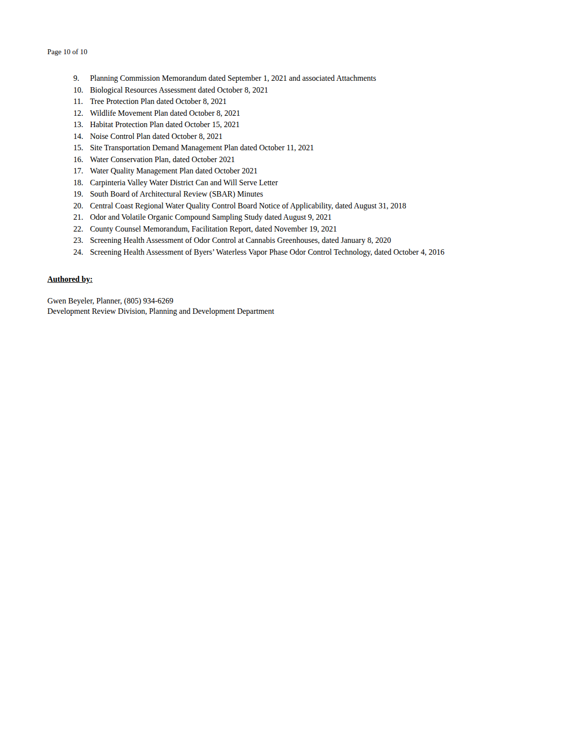Page 10 of 10
9. Planning Commission Memorandum dated September 1, 2021 and associated Attachments
10. Biological Resources Assessment dated October 8, 2021
11. Tree Protection Plan dated October 8, 2021
12. Wildlife Movement Plan dated October 8, 2021
13. Habitat Protection Plan dated October 15, 2021
14. Noise Control Plan dated October 8, 2021
15. Site Transportation Demand Management Plan dated October 11, 2021
16. Water Conservation Plan, dated October 2021
17. Water Quality Management Plan dated October 2021
18. Carpinteria Valley Water District Can and Will Serve Letter
19. South Board of Architectural Review (SBAR) Minutes
20. Central Coast Regional Water Quality Control Board Notice of Applicability, dated August 31, 2018
21. Odor and Volatile Organic Compound Sampling Study dated August 9, 2021
22. County Counsel Memorandum, Facilitation Report, dated November 19, 2021
23. Screening Health Assessment of Odor Control at Cannabis Greenhouses, dated January 8, 2020
24. Screening Health Assessment of Byers’ Waterless Vapor Phase Odor Control Technology, dated October 4, 2016
Authored by:
Gwen Beyeler, Planner, (805) 934-6269
Development Review Division, Planning and Development Department